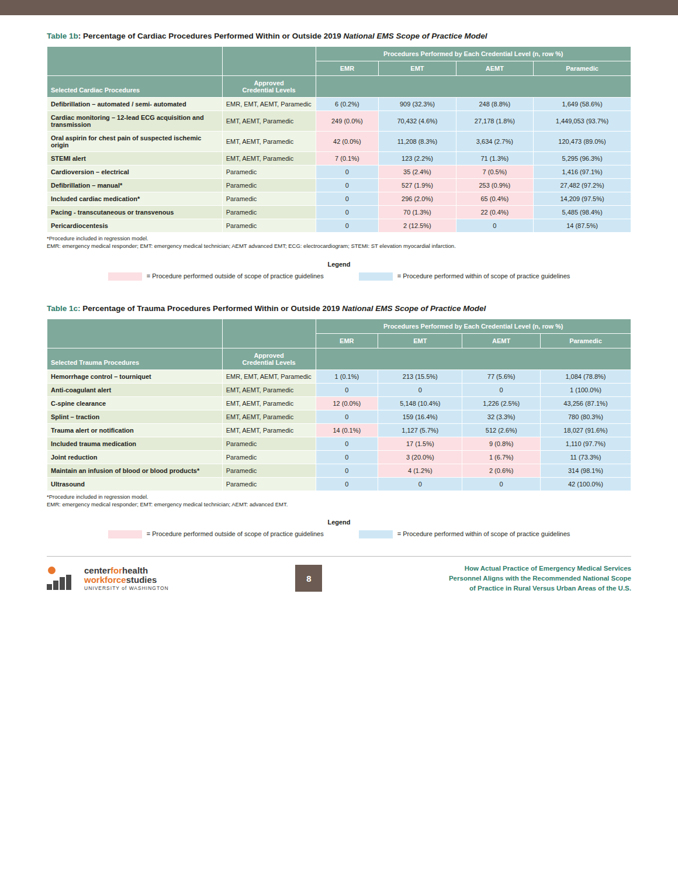Table 1b: Percentage of Cardiac Procedures Performed Within or Outside 2019 National EMS Scope of Practice Model
| | | Procedures Performed by Each Credential Level (n, row %) |
| --- | --- | --- |
| EMR | EMT | AEMT | Paramedic |
| Selected Cardiac Procedures | Approved Credential Levels | |
| Defibrillation – automated / semi- automated | EMR, EMT, AEMT, Paramedic | 6 (0.2%) | 909 (32.3%) | 248 (8.8%) | 1,649 (58.6%) |
| Cardiac monitoring – 12-lead ECG acquisition and transmission | EMT, AEMT, Paramedic | 249 (0.0%) | 70,432 (4.6%) | 27,178 (1.8%) | 1,449,053 (93.7%) |
| Oral aspirin for chest pain of suspected ischemic origin | EMT, AEMT, Paramedic | 42 (0.0%) | 11,208 (8.3%) | 3,634 (2.7%) | 120,473 (89.0%) |
| STEMI alert | EMT, AEMT, Paramedic | 7 (0.1%) | 123 (2.2%) | 71 (1.3%) | 5,295 (96.3%) |
| Cardioversion – electrical | Paramedic | 0 | 35 (2.4%) | 7 (0.5%) | 1,416 (97.1%) |
| Defibrillation – manual* | Paramedic | 0 | 527 (1.9%) | 253 (0.9%) | 27,482 (97.2%) |
| Included cardiac medication* | Paramedic | 0 | 296 (2.0%) | 65 (0.4%) | 14,209 (97.5%) |
| Pacing - transcutaneous or transvenous | Paramedic | 0 | 70 (1.3%) | 22 (0.4%) | 5,485 (98.4%) |
| Pericardiocentesis | Paramedic | 0 | 2 (12.5%) | 0 | 14 (87.5%) |
*Procedure included in regression model.
EMR: emergency medical responder; EMT: emergency medical technician; AEMT advanced EMT; ECG: electrocardiogram; STEMI: ST elevation myocardial infarction.
Legend
= Procedure performed outside of scope of practice guidelines
= Procedure performed within of scope of practice guidelines
Table 1c: Percentage of Trauma Procedures Performed Within or Outside 2019 National EMS Scope of Practice Model
| | | Procedures Performed by Each Credential Level (n, row %) |
| --- | --- | --- |
| EMR | EMT | AEMT | Paramedic |
| Selected Trauma Procedures | Approved Credential Levels | |
| Hemorrhage control – tourniquet | EMR, EMT, AEMT, Paramedic | 1 (0.1%) | 213 (15.5%) | 77 (5.6%) | 1,084 (78.8%) |
| Anti-coagulant alert | EMT, AEMT, Paramedic | 0 | 0 | 0 | 1 (100.0%) |
| C-spine clearance | EMT, AEMT, Paramedic | 12 (0.0%) | 5,148 (10.4%) | 1,226 (2.5%) | 43,256 (87.1%) |
| Splint – traction | EMT, AEMT, Paramedic | 0 | 159 (16.4%) | 32 (3.3%) | 780 (80.3%) |
| Trauma alert or notification | EMT, AEMT, Paramedic | 14 (0.1%) | 1,127 (5.7%) | 512 (2.6%) | 18,027 (91.6%) |
| Included trauma medication | Paramedic | 0 | 17 (1.5%) | 9 (0.8%) | 1,110 (97.7%) |
| Joint reduction | Paramedic | 0 | 3 (20.0%) | 1 (6.7%) | 11 (73.3%) |
| Maintain an infusion of blood or blood products* | Paramedic | 0 | 4 (1.2%) | 2 (0.6%) | 314 (98.1%) |
| Ultrasound | Paramedic | 0 | 0 | 0 | 42 (100.0%) |
*Procedure included in regression model.
EMR: emergency medical responder; EMT: emergency medical technician; AEMT: advanced EMT.
Legend
= Procedure performed outside of scope of practice guidelines
= Procedure performed within of scope of practice guidelines
centerforhealth
workforcestudies
UNIVERSITY of WASHINGTON
8
How Actual Practice of Emergency Medical Services
Personnel Aligns with the Recommended National Scope
of Practice in Rural Versus Urban Areas of the U.S.